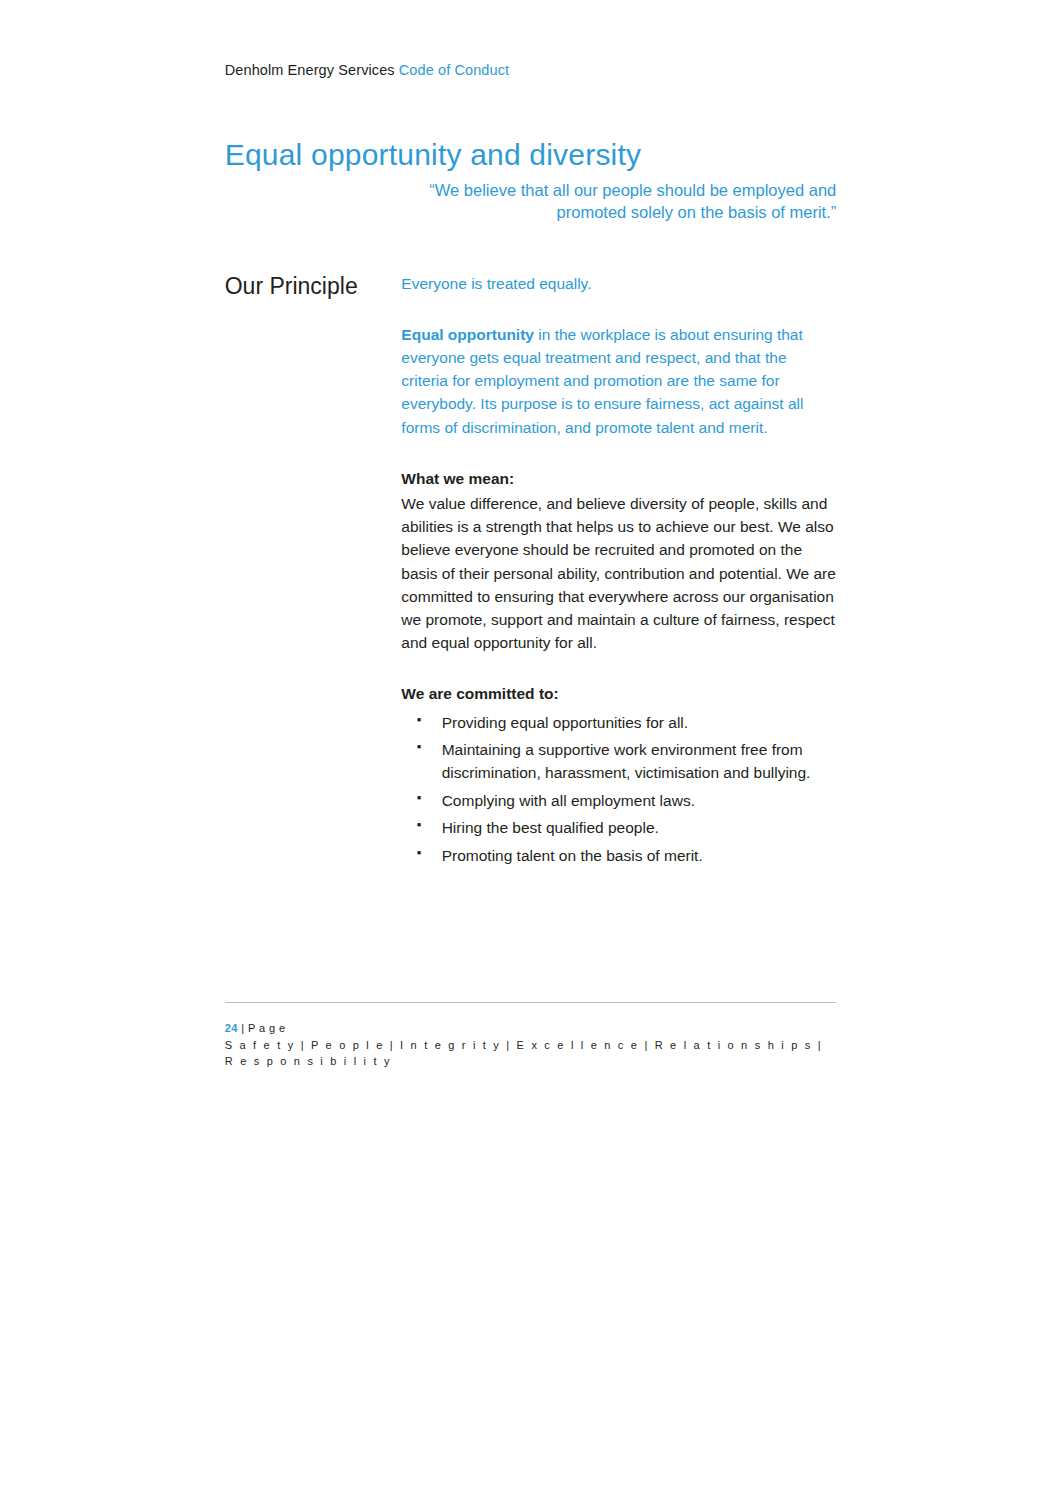Denholm Energy Services Code of Conduct
Equal opportunity and diversity
“We believe that all our people should be employed and promoted solely on the basis of merit.”
Our Principle
Everyone is treated equally.
Equal opportunity in the workplace is about ensuring that everyone gets equal treatment and respect, and that the criteria for employment and promotion are the same for everybody. Its purpose is to ensure fairness, act against all forms of discrimination, and promote talent and merit.
What we mean:
We value difference, and believe diversity of people, skills and abilities is a strength that helps us to achieve our best. We also believe everyone should be recruited and promoted on the basis of their personal ability, contribution and potential. We are committed to ensuring that everywhere across our organisation we promote, support and maintain a culture of fairness, respect and equal opportunity for all.
We are committed to:
Providing equal opportunities for all.
Maintaining a supportive work environment free from discrimination, harassment, victimisation and bullying.
Complying with all employment laws.
Hiring the best qualified people.
Promoting talent on the basis of merit.
24 | P a g e
S a f e t y | P e o p l e | I n t e g r i t y | E x c e l l e n c e | R e l a t i o n s h i p s | R e s p o n s i b i l i t y